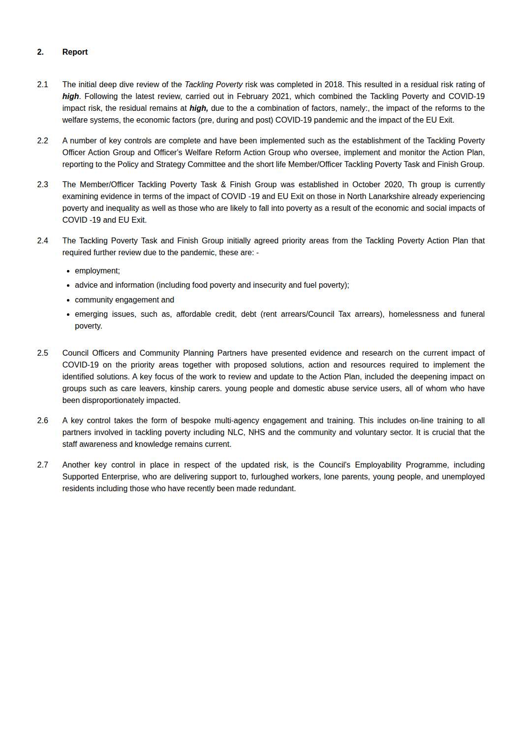2.
Report
2.1
The initial deep dive review of the Tackling Poverty risk was completed in 2018. This resulted in a residual risk rating of high. Following the latest review, carried out in February 2021, which combined the Tackling Poverty and COVID-19 impact risk, the residual remains at high, due to the a combination of factors, namely:, the impact of the reforms to the welfare systems, the economic factors (pre, during and post) COVID-19 pandemic and the impact of the EU Exit.
2.2
A number of key controls are complete and have been implemented such as the establishment of the Tackling Poverty Officer Action Group and Officer's Welfare Reform Action Group who oversee, implement and monitor the Action Plan, reporting to the Policy and Strategy Committee and the short life Member/Officer Tackling Poverty Task and Finish Group.
2.3
The Member/Officer Tackling Poverty Task & Finish Group was established in October 2020, Th group is currently examining evidence in terms of the impact of COVID -19 and EU Exit on those in North Lanarkshire already experiencing poverty and inequality as well as those who are likely to fall into poverty as a result of the economic and social impacts of COVID -19 and EU Exit.
2.4
The Tackling Poverty Task and Finish Group initially agreed priority areas from the Tackling Poverty Action Plan that required further review due to the pandemic, these are: -
employment;
advice and information (including food poverty and insecurity and fuel poverty);
community engagement and
emerging issues, such as, affordable credit, debt (rent arrears/Council Tax arrears), homelessness and funeral poverty.
2.5
Council Officers and Community Planning Partners have presented evidence and research on the current impact of COVID-19 on the priority areas together with proposed solutions, action and resources required to implement the identified solutions. A key focus of the work to review and update to the Action Plan, included the deepening impact on groups such as care leavers, kinship carers. young people and domestic abuse service users, all of whom who have been disproportionately impacted.
2.6
A key control takes the form of bespoke multi-agency engagement and training. This includes on-line training to all partners involved in tackling poverty including NLC, NHS and the community and voluntary sector. It is crucial that the staff awareness and knowledge remains current.
2.7
Another key control in place in respect of the updated risk, is the Council's Employability Programme, including Supported Enterprise, who are delivering support to, furloughed workers, lone parents, young people, and unemployed residents including those who have recently been made redundant.